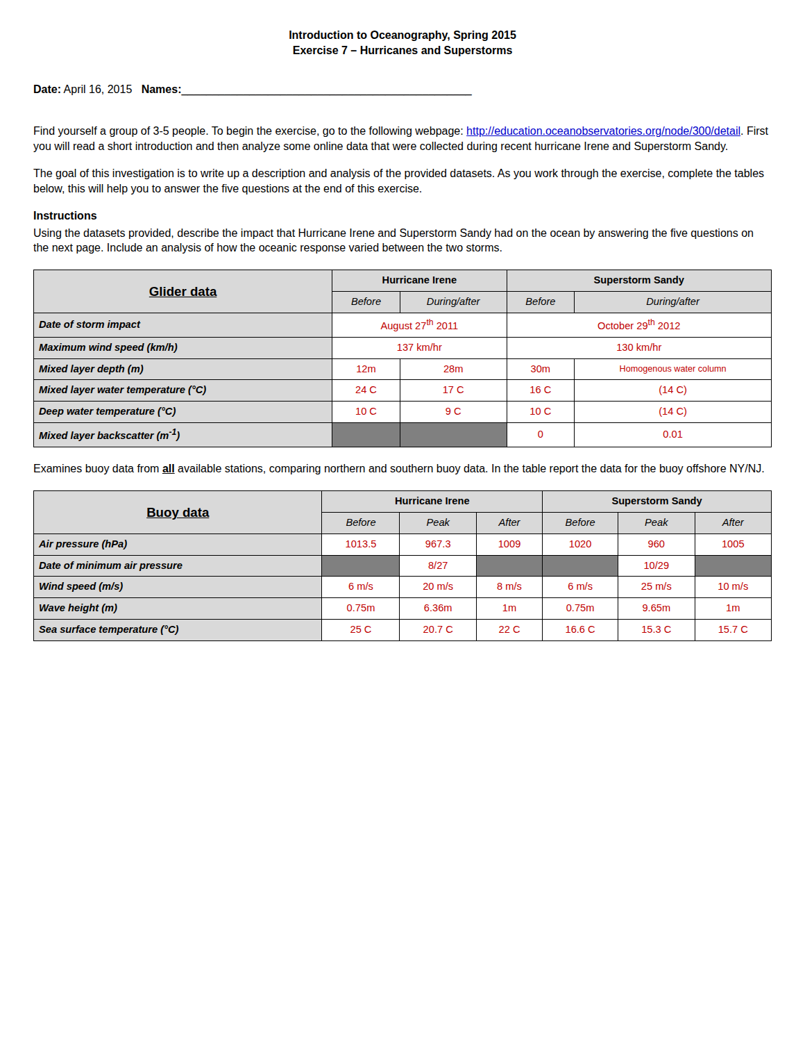Introduction to Oceanography, Spring 2015
Exercise 7 – Hurricanes and Superstorms
Date: April 16, 2015 Names:_______________________________________________
Find yourself a group of 3-5 people. To begin the exercise, go to the following webpage: http://education.oceanobservatories.org/node/300/detail. First you will read a short introduction and then analyze some online data that were collected during recent hurricane Irene and Superstorm Sandy.
The goal of this investigation is to write up a description and analysis of the provided datasets. As you work through the exercise, complete the tables below, this will help you to answer the five questions at the end of this exercise.
Instructions
Using the datasets provided, describe the impact that Hurricane Irene and Superstorm Sandy had on the ocean by answering the five questions on the next page. Include an analysis of how the oceanic response varied between the two storms.
| Glider data | Hurricane Irene | Superstorm Sandy |
| --- | --- | --- |
| Before | During/after | Before | During/after |
| Date of storm impact | August 27 th 2011 | October 29 th 2012 |
| Maximum wind speed (km/h) | 137 km/hr | 130 km/hr |
| Mixed layer depth (m) | 12m | 28m | 30m | Homogenous water column |
| Mixed layer water temperature (°C) | 24 C | 17 C | 16 C | (14 C) |
| Deep water temperature (°C) | 10 C | 9 C | 10 C | (14 C) |
| Mixed layer backscatter (m -1 ) | | | 0 | 0.01 |
Examines buoy data from all available stations, comparing northern and southern buoy data. In the table report the data for the buoy offshore NY/NJ.
| Buoy data | Hurricane Irene | Superstorm Sandy |
| --- | --- | --- |
| Before | Peak | After | Before | Peak | After |
| Air pressure (hPa) | 1013.5 | 967.3 | 1009 | 1020 | 960 | 1005 |
| Date of minimum air pressure | | 8/27 | | | 10/29 | |
| Wind speed (m/s) | 6 m/s | 20 m/s | 8 m/s | 6 m/s | 25 m/s | 10 m/s |
| Wave height (m) | 0.75m | 6.36m | 1m | 0.75m | 9.65m | 1m |
| Sea surface temperature (°C) | 25 C | 20.7 C | 22 C | 16.6 C | 15.3 C | 15.7 C |